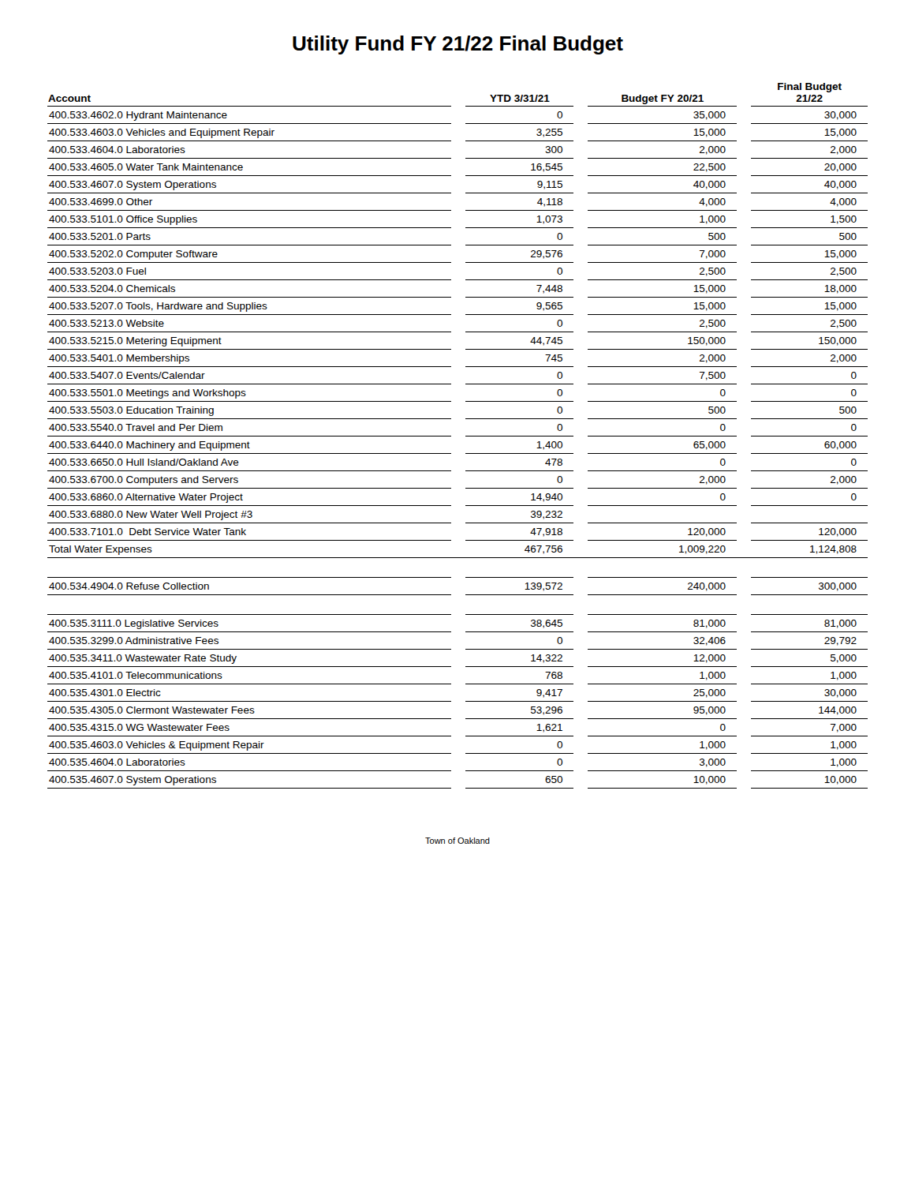Utility Fund FY 21/22 Final Budget
| Account | | YTD 3/31/21 | | Budget FY 20/21 | | Final Budget 21/22 |
| --- | --- | --- | --- | --- | --- | --- |
| 400.533.4602.0 Hydrant Maintenance | | 0 | | 35,000 | | 30,000 |
| 400.533.4603.0 Vehicles and Equipment Repair | | 3,255 | | 15,000 | | 15,000 |
| 400.533.4604.0 Laboratories | | 300 | | 2,000 | | 2,000 |
| 400.533.4605.0 Water Tank Maintenance | | 16,545 | | 22,500 | | 20,000 |
| 400.533.4607.0 System Operations | | 9,115 | | 40,000 | | 40,000 |
| 400.533.4699.0 Other | | 4,118 | | 4,000 | | 4,000 |
| 400.533.5101.0 Office Supplies | | 1,073 | | 1,000 | | 1,500 |
| 400.533.5201.0 Parts | | 0 | | 500 | | 500 |
| 400.533.5202.0 Computer Software | | 29,576 | | 7,000 | | 15,000 |
| 400.533.5203.0 Fuel | | 0 | | 2,500 | | 2,500 |
| 400.533.5204.0 Chemicals | | 7,448 | | 15,000 | | 18,000 |
| 400.533.5207.0 Tools, Hardware and Supplies | | 9,565 | | 15,000 | | 15,000 |
| 400.533.5213.0 Website | | 0 | | 2,500 | | 2,500 |
| 400.533.5215.0 Metering Equipment | | 44,745 | | 150,000 | | 150,000 |
| 400.533.5401.0 Memberships | | 745 | | 2,000 | | 2,000 |
| 400.533.5407.0 Events/Calendar | | 0 | | 7,500 | | 0 |
| 400.533.5501.0 Meetings and Workshops | | 0 | | 0 | | 0 |
| 400.533.5503.0 Education Training | | 0 | | 500 | | 500 |
| 400.533.5540.0 Travel and Per Diem | | 0 | | 0 | | 0 |
| 400.533.6440.0 Machinery and Equipment | | 1,400 | | 65,000 | | 60,000 |
| 400.533.6650.0 Hull Island/Oakland Ave | | 478 | | 0 | | 0 |
| 400.533.6700.0 Computers and Servers | | 0 | | 2,000 | | 2,000 |
| 400.533.6860.0 Alternative Water Project | | 14,940 | | 0 | | 0 |
| 400.533.6880.0 New Water Well Project #3 | | 39,232 | | | | |
| 400.533.7101.0 Debt Service Water Tank | | 47,918 | | 120,000 | | 120,000 |
| Total Water Expenses | | 467,756 | | 1,009,220 | | 1,124,808 |
| 400.534.4904.0 Refuse Collection | | 139,572 | | 240,000 | | 300,000 |
| 400.535.3111.0 Legislative Services | | 38,645 | | 81,000 | | 81,000 |
| 400.535.3299.0 Administrative Fees | | 0 | | 32,406 | | 29,792 |
| 400.535.3411.0 Wastewater Rate Study | | 14,322 | | 12,000 | | 5,000 |
| 400.535.4101.0 Telecommunications | | 768 | | 1,000 | | 1,000 |
| 400.535.4301.0 Electric | | 9,417 | | 25,000 | | 30,000 |
| 400.535.4305.0 Clermont Wastewater Fees | | 53,296 | | 95,000 | | 144,000 |
| 400.535.4315.0 WG Wastewater Fees | | 1,621 | | 0 | | 7,000 |
| 400.535.4603.0 Vehicles & Equipment Repair | | 0 | | 1,000 | | 1,000 |
| 400.535.4604.0 Laboratories | | 0 | | 3,000 | | 1,000 |
| 400.535.4607.0 System Operations | | 650 | | 10,000 | | 10,000 |
Town of Oakland